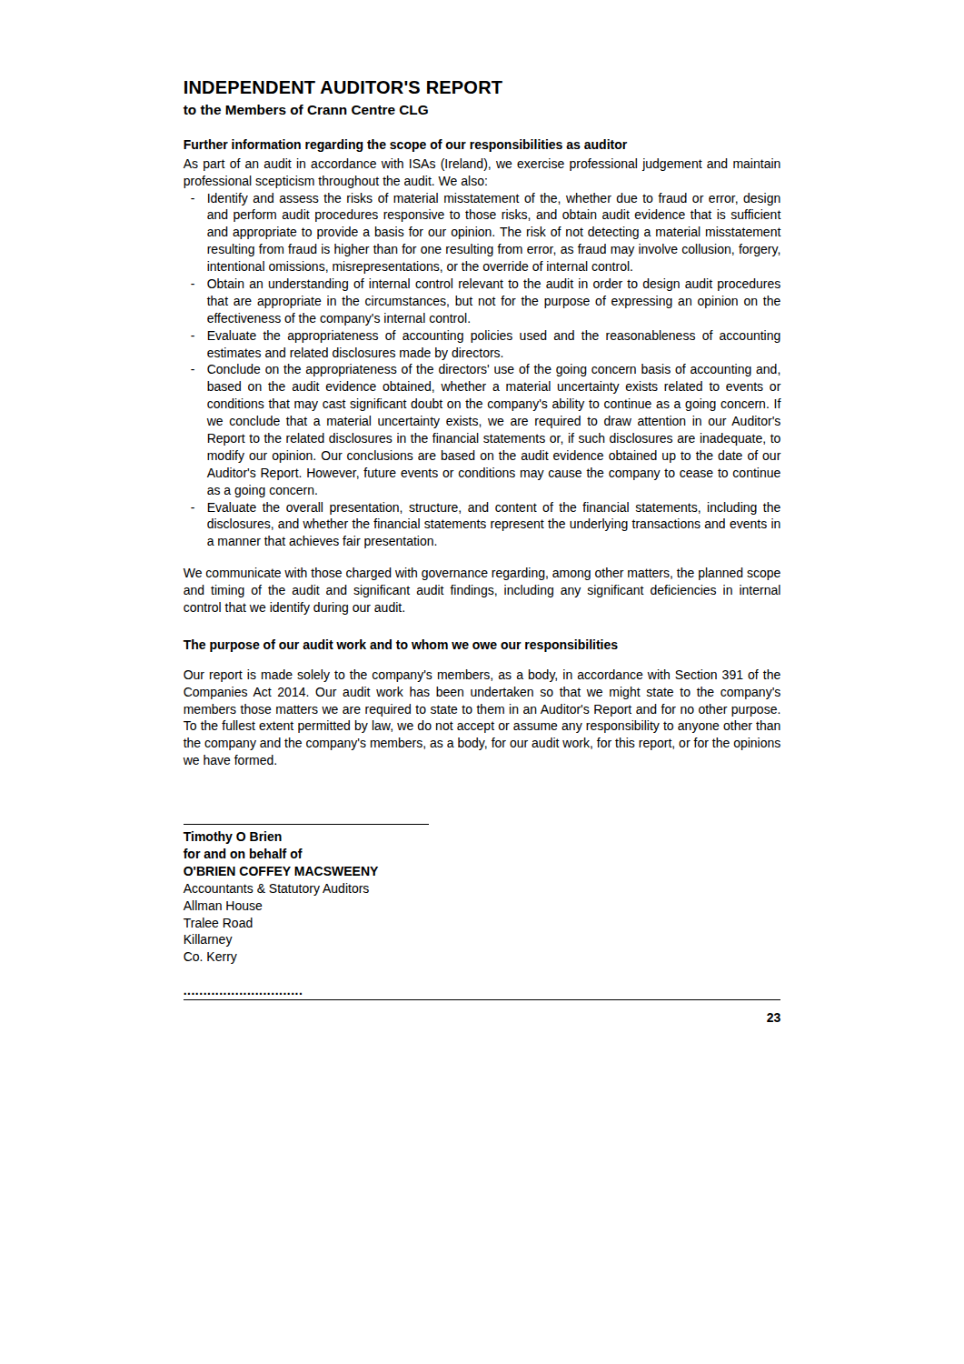INDEPENDENT AUDITOR'S REPORT
to the Members of Crann Centre CLG
Further information regarding the scope of our responsibilities as auditor
As part of an audit in accordance with ISAs (Ireland), we exercise professional judgement and maintain professional scepticism throughout the audit. We also:
Identify and assess the risks of material misstatement of the, whether due to fraud or error, design and perform audit procedures responsive to those risks, and obtain audit evidence that is sufficient and appropriate to provide a basis for our opinion. The risk of not detecting a material misstatement resulting from fraud is higher than for one resulting from error, as fraud may involve collusion, forgery, intentional omissions, misrepresentations, or the override of internal control.
Obtain an understanding of internal control relevant to the audit in order to design audit procedures that are appropriate in the circumstances, but not for the purpose of expressing an opinion on the effectiveness of the company's internal control.
Evaluate the appropriateness of accounting policies used and the reasonableness of accounting estimates and related disclosures made by directors.
Conclude on the appropriateness of the directors' use of the going concern basis of accounting and, based on the audit evidence obtained, whether a material uncertainty exists related to events or conditions that may cast significant doubt on the company's ability to continue as a going concern. If we conclude that a material uncertainty exists, we are required to draw attention in our Auditor's Report to the related disclosures in the financial statements or, if such disclosures are inadequate, to modify our opinion. Our conclusions are based on the audit evidence obtained up to the date of our Auditor's Report. However, future events or conditions may cause the company to cease to continue as a going concern.
Evaluate the overall presentation, structure, and content of the financial statements, including the disclosures, and whether the financial statements represent the underlying transactions and events in a manner that achieves fair presentation.
We communicate with those charged with governance regarding, among other matters, the planned scope and timing of the audit and significant audit findings, including any significant deficiencies in internal control that we identify during our audit.
The purpose of our audit work and to whom we owe our responsibilities
Our report is made solely to the company's members, as a body, in accordance with Section 391 of the Companies Act 2014. Our audit work has been undertaken so that we might state to the company's members those matters we are required to state to them in an Auditor's Report and for no other purpose. To the fullest extent permitted by law, we do not accept or assume any responsibility to anyone other than the company and the company's members, as a body, for our audit work, for this report, or for the opinions we have formed.
Timothy O Brien
for and on behalf of
O'BRIEN COFFEY MACSWEENY
Accountants & Statutory Auditors
Allman House
Tralee Road
Killarney
Co. Kerry
..............................
23